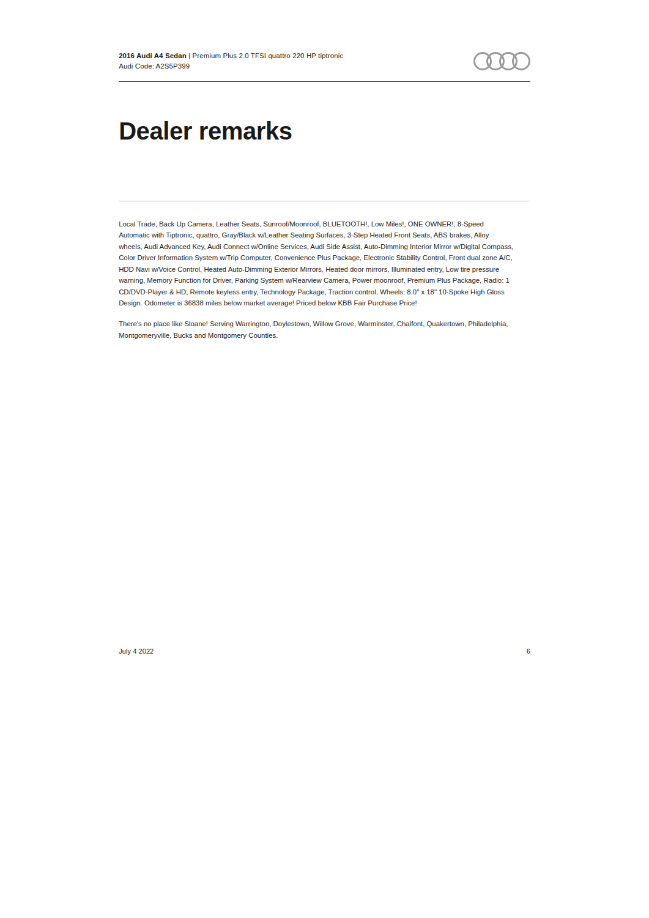2016 Audi A4 Sedan | Premium Plus 2.0 TFSI quattro 220 HP tiptronic
Audi Code: A2S5P399
Dealer remarks
Local Trade, Back Up Camera, Leather Seats, Sunroof/Moonroof, BLUETOOTH!, Low Miles!, ONE OWNER!, 8-Speed Automatic with Tiptronic, quattro, Gray/Black w/Leather Seating Surfaces, 3-Step Heated Front Seats, ABS brakes, Alloy wheels, Audi Advanced Key, Audi Connect w/Online Services, Audi Side Assist, Auto-Dimming Interior Mirror w/Digital Compass, Color Driver Information System w/Trip Computer, Convenience Plus Package, Electronic Stability Control, Front dual zone A/C, HDD Navi w/Voice Control, Heated Auto-Dimming Exterior Mirrors, Heated door mirrors, Illuminated entry, Low tire pressure warning, Memory Function for Driver, Parking System w/Rearview Camera, Power moonroof, Premium Plus Package, Radio: 1 CD/DVD-Player & HD, Remote keyless entry, Technology Package, Traction control, Wheels: 8.0" x 18" 10-Spoke High Gloss Design. Odometer is 36838 miles below market average! Priced below KBB Fair Purchase Price!
There's no place like Sloane! Serving Warrington, Doylestown, Willow Grove, Warminster, Chalfont, Quakertown, Philadelphia, Montgomeryville, Bucks and Montgomery Counties.
July 4 2022
6